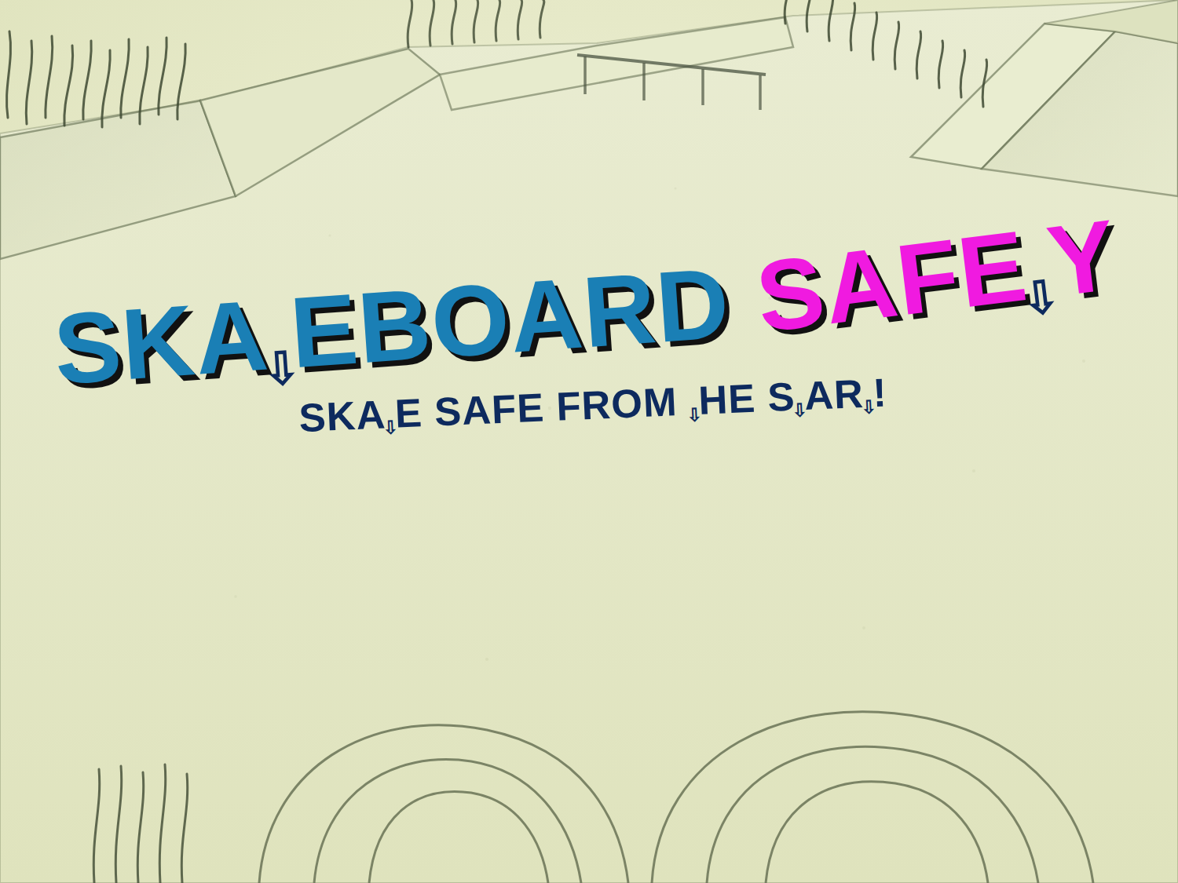SKA⇩EBOARD SAFE⇩Y
SKA⇩E SAFE FROM ⇩HE S⇩AR⇩!